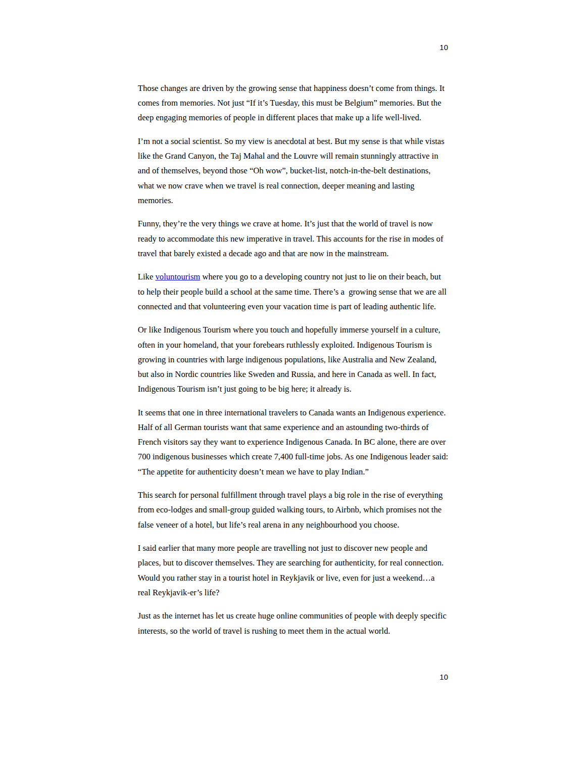10
Those changes are driven by the growing sense that happiness doesn’t come from things. It comes from memories. Not just “If it’s Tuesday, this must be Belgium” memories. But the deep engaging memories of people in different places that make up a life well-lived.
I’m not a social scientist. So my view is anecdotal at best. But my sense is that while vistas like the Grand Canyon, the Taj Mahal and the Louvre will remain stunningly attractive in and of themselves, beyond those “Oh wow”, bucket-list, notch-in-the-belt destinations, what we now crave when we travel is real connection, deeper meaning and lasting memories.
Funny, they’re the very things we crave at home. It’s just that the world of travel is now ready to accommodate this new imperative in travel. This accounts for the rise in modes of travel that barely existed a decade ago and that are now in the mainstream.
Like voluntourism where you go to a developing country not just to lie on their beach, but to help their people build a school at the same time. There’s a growing sense that we are all connected and that volunteering even your vacation time is part of leading authentic life.
Or like Indigenous Tourism where you touch and hopefully immerse yourself in a culture, often in your homeland, that your forebears ruthlessly exploited. Indigenous Tourism is growing in countries with large indigenous populations, like Australia and New Zealand, but also in Nordic countries like Sweden and Russia, and here in Canada as well. In fact, Indigenous Tourism isn’t just going to be big here; it already is.
It seems that one in three international travelers to Canada wants an Indigenous experience. Half of all German tourists want that same experience and an astounding two-thirds of French visitors say they want to experience Indigenous Canada. In BC alone, there are over 700 indigenous businesses which create 7,400 full-time jobs. As one Indigenous leader said: “The appetite for authenticity doesn’t mean we have to play Indian.”
This search for personal fulfillment through travel plays a big role in the rise of everything from eco-lodges and small-group guided walking tours, to Airbnb, which promises not the false veneer of a hotel, but life’s real arena in any neighbourhood you choose.
I said earlier that many more people are travelling not just to discover new people and places, but to discover themselves. They are searching for authenticity, for real connection. Would you rather stay in a tourist hotel in Reykjavik or live, even for just a weekend…a real Reykjavik-er’s life?
Just as the internet has let us create huge online communities of people with deeply specific interests, so the world of travel is rushing to meet them in the actual world.
10